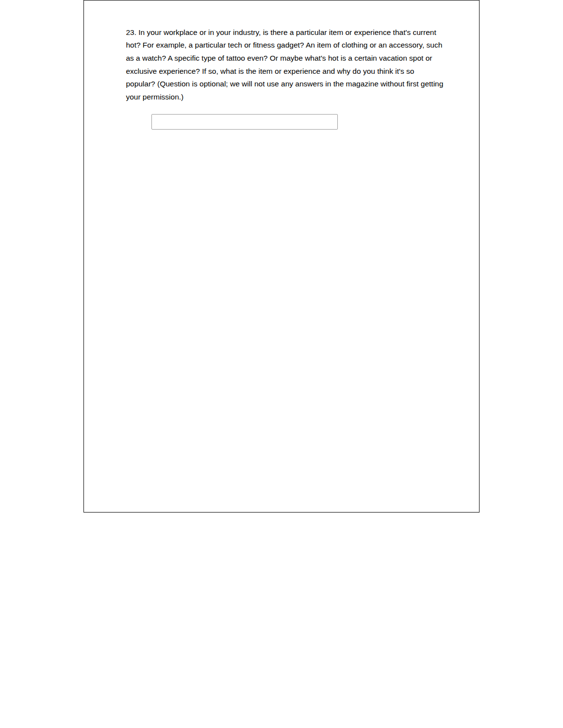23. In your workplace or in your industry, is there a particular item or experience that's current hot? For example, a particular tech or fitness gadget? An item of clothing or an accessory, such as a watch? A specific type of tattoo even? Or maybe what's hot is a certain vacation spot or exclusive experience? If so, what is the item or experience and why do you think it's so popular? (Question is optional; we will not use any answers in the magazine without first getting your permission.)